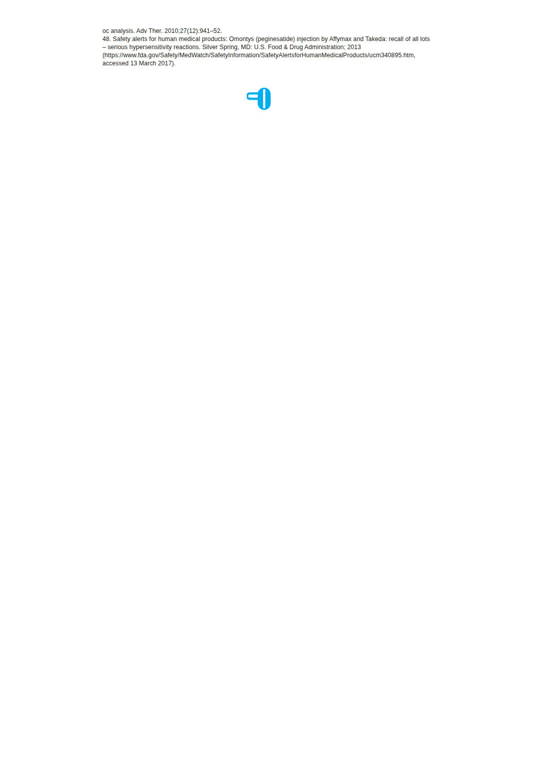oc analysis. Adv Ther. 2010;27(12):941–52.
48. Safety alerts for human medical products: Omontys (peginesatide) injection by Affymax and Takeda: recall of all lots – serious hypersensitivity reactions. Silver Spring, MD: U.S. Food & Drug Administration; 2013 (https://www.fda.gov/Safety/MedWatch/SafetyInformation/SafetyAlertsforHumanMedicalProducts/ucm340895.htm, accessed 13 March 2017).